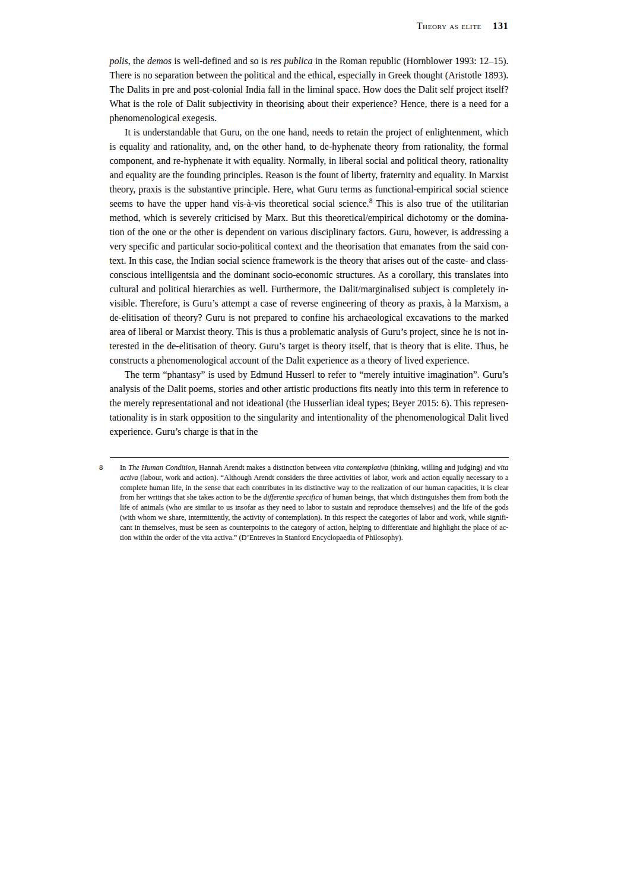Theory as elite 131
polis, the demos is well-defined and so is res publica in the Roman republic (Hornblower 1993: 12–15). There is no separation between the political and the ethical, especially in Greek thought (Aristotle 1893). The Dalits in pre and post-colonial India fall in the liminal space. How does the Dalit self project itself? What is the role of Dalit subjectivity in theorising about their experience? Hence, there is a need for a phenomenological exegesis.
It is understandable that Guru, on the one hand, needs to retain the project of enlightenment, which is equality and rationality, and, on the other hand, to de-hyphenate theory from rationality, the formal component, and re-hyphenate it with equality. Normally, in liberal social and political theory, rationality and equality are the founding principles. Reason is the fount of liberty, fraternity and equality. In Marxist theory, praxis is the substantive principle. Here, what Guru terms as functional-empirical social science seems to have the upper hand vis-à-vis theoretical social science.8 This is also true of the utilitarian method, which is severely criticised by Marx. But this theoretical/empirical dichotomy or the domination of the one or the other is dependent on various disciplinary factors. Guru, however, is addressing a very specific and particular socio-political context and the theorisation that emanates from the said context. In this case, the Indian social science framework is the theory that arises out of the caste- and class-conscious intelligentsia and the dominant socio-economic structures. As a corollary, this translates into cultural and political hierarchies as well. Furthermore, the Dalit/marginalised subject is completely invisible. Therefore, is Guru’s attempt a case of reverse engineering of theory as praxis, à la Marxism, a de-elitisation of theory? Guru is not prepared to confine his archaeological excavations to the marked area of liberal or Marxist theory. This is thus a problematic analysis of Guru’s project, since he is not interested in the de-elitisation of theory. Guru’s target is theory itself, that is theory that is elite. Thus, he constructs a phenomenological account of the Dalit experience as a theory of lived experience.
The term “phantasy” is used by Edmund Husserl to refer to “merely intuitive imagination”. Guru’s analysis of the Dalit poems, stories and other artistic productions fits neatly into this term in reference to the merely representational and not ideational (the Husserlian ideal types; Beyer 2015: 6). This representationality is in stark opposition to the singularity and intentionality of the phenomenological Dalit lived experience. Guru’s charge is that in the
8 In The Human Condition, Hannah Arendt makes a distinction between vita contemplativa (thinking, willing and judging) and vita activa (labour, work and action). “Although Arendt considers the three activities of labor, work and action equally necessary to a complete human life, in the sense that each contributes in its distinctive way to the realization of our human capacities, it is clear from her writings that she takes action to be the differentia specifica of human beings, that which distinguishes them from both the life of animals (who are similar to us insofar as they need to labor to sustain and reproduce themselves) and the life of the gods (with whom we share, intermittently, the activity of contemplation). In this respect the categories of labor and work, while significant in themselves, must be seen as counterpoints to the category of action, helping to differentiate and highlight the place of action within the order of the vita activa.” (D’Entreves in Stanford Encyclopaedia of Philosophy).